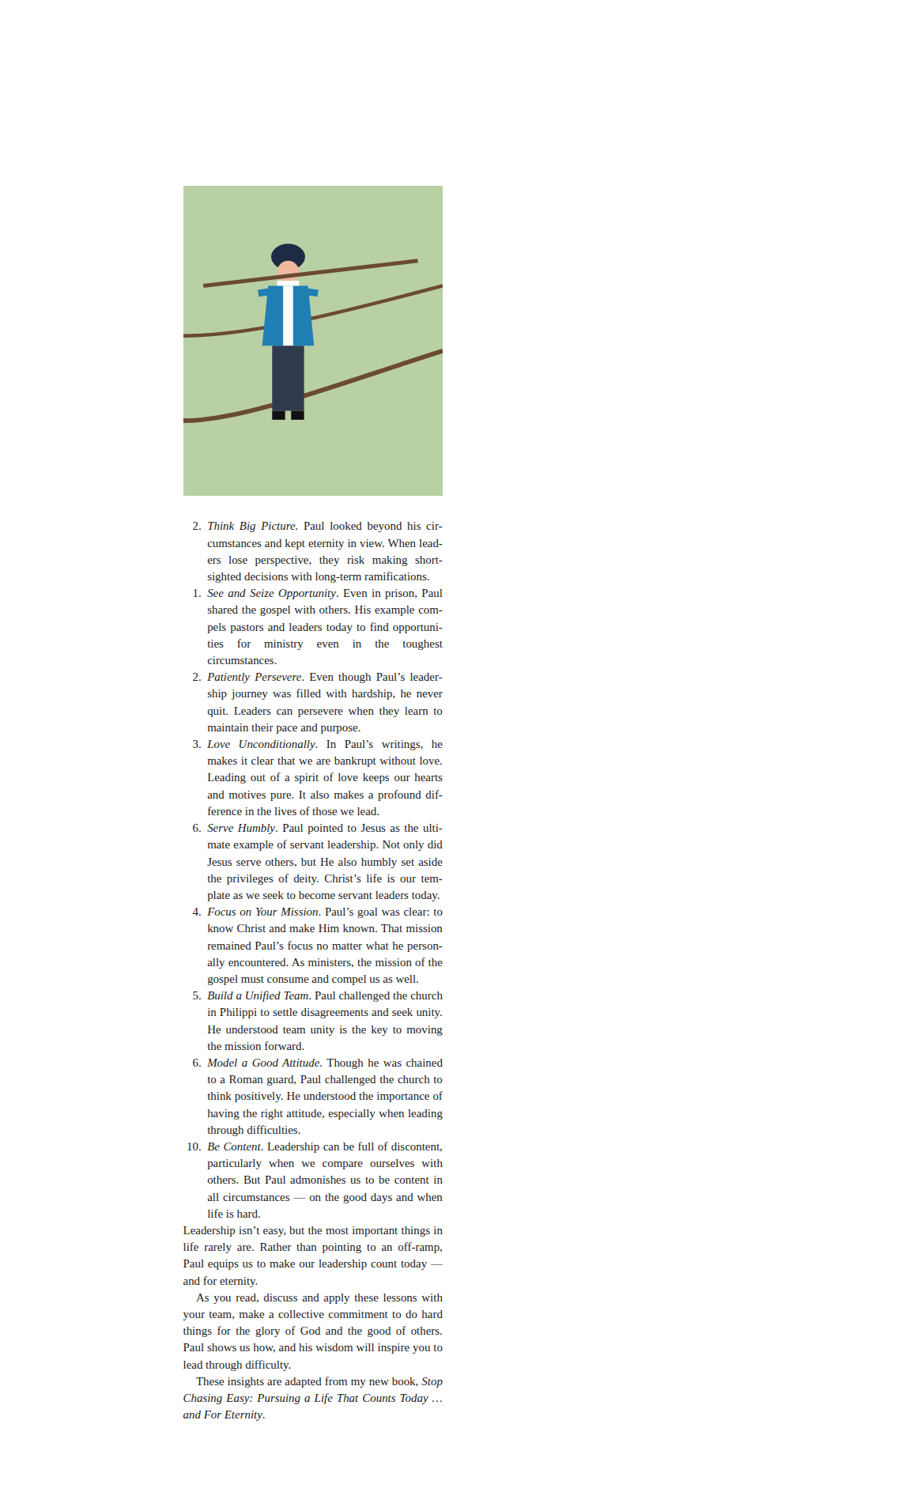Think Big Picture. Paul looked beyond his circumstances and kept eternity in view. When leaders lose perspective, they risk making short-sighted decisions with long-term ramifications.
See and Seize Opportunity. Even in prison, Paul shared the gospel with others. His example compels pastors and leaders today to find opportunities for ministry even in the toughest circumstances.
Patiently Persevere. Even though Paul’s leadership journey was filled with hardship, he never quit. Leaders can persevere when they learn to maintain their pace and purpose.
Love Unconditionally. In Paul’s writings, he makes it clear that we are bankrupt without love. Leading out of a spirit of love keeps our hearts and motives pure. It also makes a profound difference in the lives of those we lead.
Serve Humbly. Paul pointed to Jesus as the ultimate example of servant leadership. Not only did Jesus serve others, but He also humbly set aside the privileges of deity. Christ’s life is our template as we seek to become servant leaders today.
Focus on Your Mission. Paul’s goal was clear: to know Christ and make Him known. That mission remained Paul’s focus no matter what he personally encountered. As ministers, the mission of the gospel must consume and compel us as well.
Build a Unified Team. Paul challenged the church in Philippi to settle disagreements and seek unity. He understood team unity is the key to moving the mission forward.
Model a Good Attitude. Though he was chained to a Roman guard, Paul challenged the church to think positively. He understood the importance of having the right attitude, especially when leading through difficulties.
Be Content. Leadership can be full of discontent, particularly when we compare ourselves with others. But Paul admonishes us to be content in all circumstances — on the good days and when life is hard.
Leadership isn’t easy, but the most important things in life rarely are. Rather than pointing to an off-ramp, Paul equips us to make our leadership count today — and for eternity.
As you read, discuss and apply these lessons with your team, make a collective commitment to do hard things for the glory of God and the good of others. Paul shows us how, and his wisdom will inspire you to lead through difficulty.
These insights are adapted from my new book, Stop Chasing Easy: Pursuing a Life That Counts Today … and For Eternity.